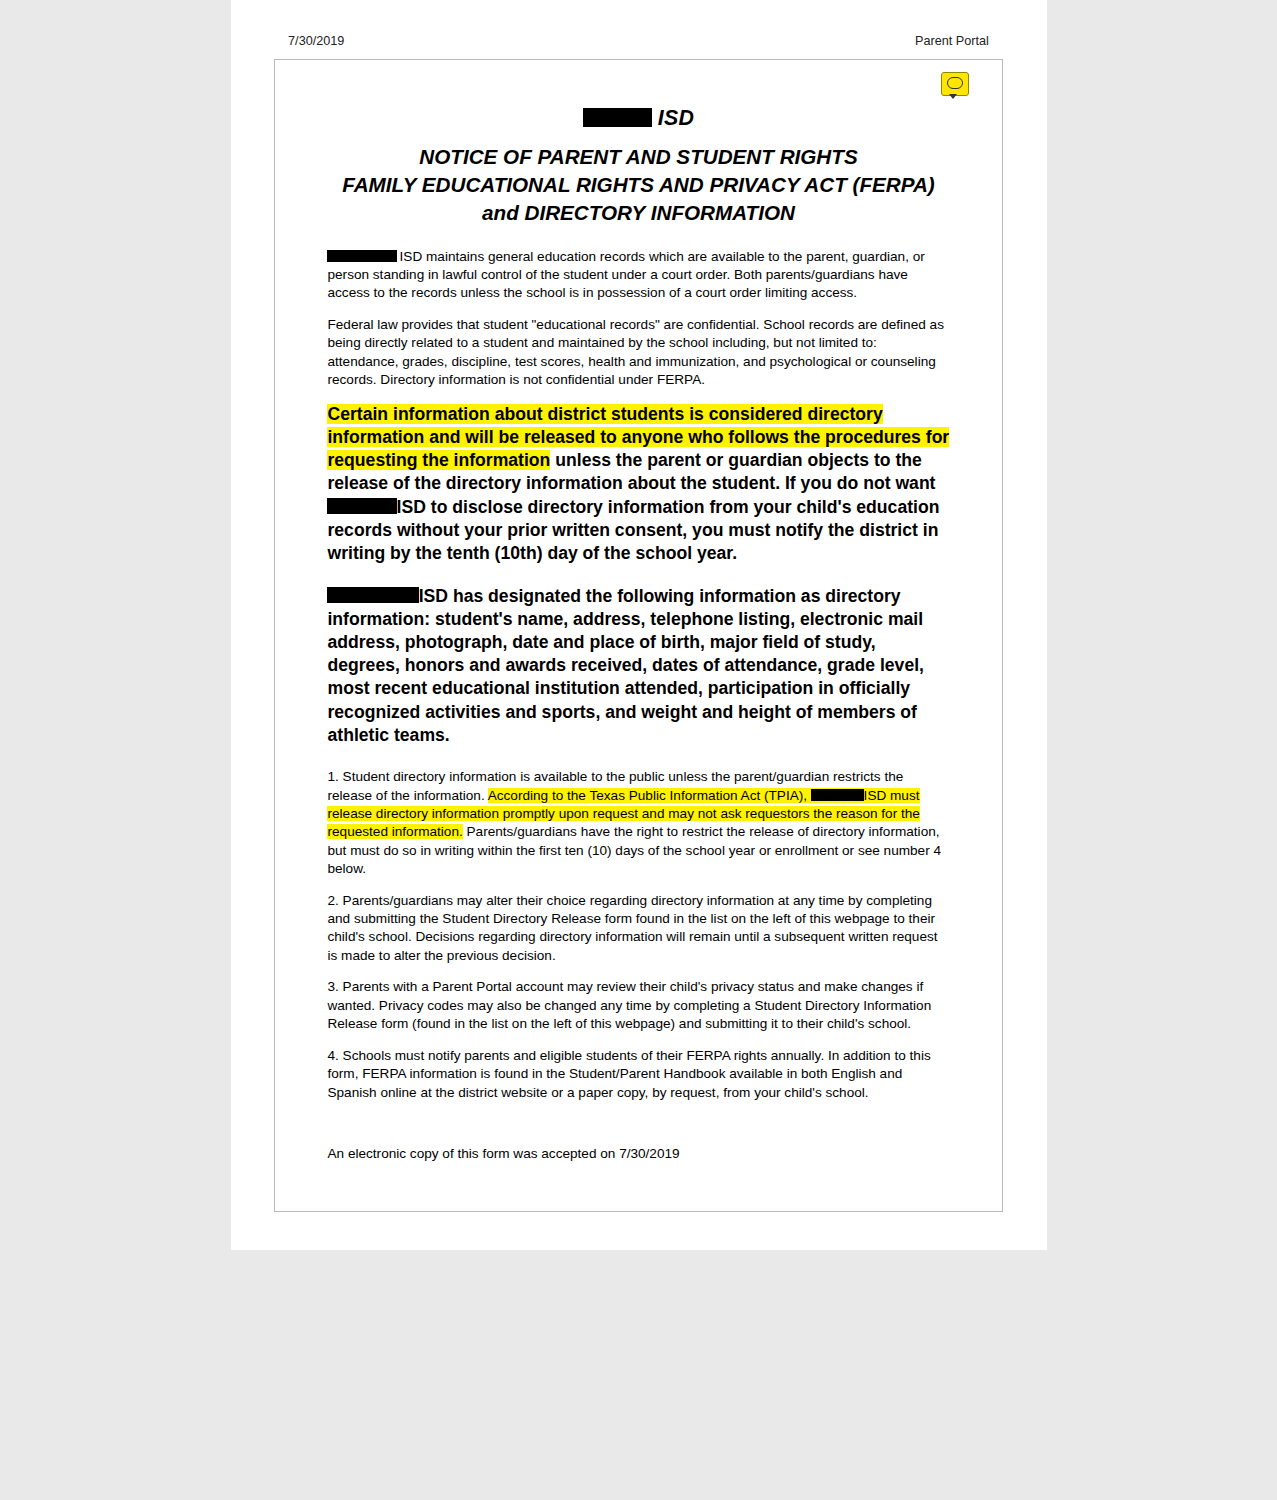7/30/2019 Parent Portal
ISD
NOTICE OF PARENT AND STUDENT RIGHTS
FAMILY EDUCATIONAL RIGHTS AND PRIVACY ACT (FERPA)
and DIRECTORY INFORMATION
ISD maintains general education records which are available to the parent, guardian, or person standing in lawful control of the student under a court order. Both parents/guardians have access to the records unless the school is in possession of a court order limiting access.
Federal law provides that student "educational records" are confidential. School records are defined as being directly related to a student and maintained by the school including, but not limited to: attendance, grades, discipline, test scores, health and immunization, and psychological or counseling records. Directory information is not confidential under FERPA.
Certain information about district students is considered directory information and will be released to anyone who follows the procedures for requesting the information unless the parent or guardian objects to the release of the directory information about the student. If you do not want ISD to disclose directory information from your child's education records without your prior written consent, you must notify the district in writing by the tenth (10th) day of the school year.
ISD has designated the following information as directory information: student's name, address, telephone listing, electronic mail address, photograph, date and place of birth, major field of study, degrees, honors and awards received, dates of attendance, grade level, most recent educational institution attended, participation in officially recognized activities and sports, and weight and height of members of athletic teams.
1. Student directory information is available to the public unless the parent/guardian restricts the release of the information. According to the Texas Public Information Act (TPIA), ISD must release directory information promptly upon request and may not ask requestors the reason for the requested information. Parents/guardians have the right to restrict the release of directory information, but must do so in writing within the first ten (10) days of the school year or enrollment or see number 4 below.
2. Parents/guardians may alter their choice regarding directory information at any time by completing and submitting the Student Directory Release form found in the list on the left of this webpage to their child's school. Decisions regarding directory information will remain until a subsequent written request is made to alter the previous decision.
3. Parents with a Parent Portal account may review their child's privacy status and make changes if wanted. Privacy codes may also be changed any time by completing a Student Directory Information Release form (found in the list on the left of this webpage) and submitting it to their child's school.
4. Schools must notify parents and eligible students of their FERPA rights annually. In addition to this form, FERPA information is found in the Student/Parent Handbook available in both English and Spanish online at the district website or a paper copy, by request, from your child's school.
An electronic copy of this form was accepted on 7/30/2019